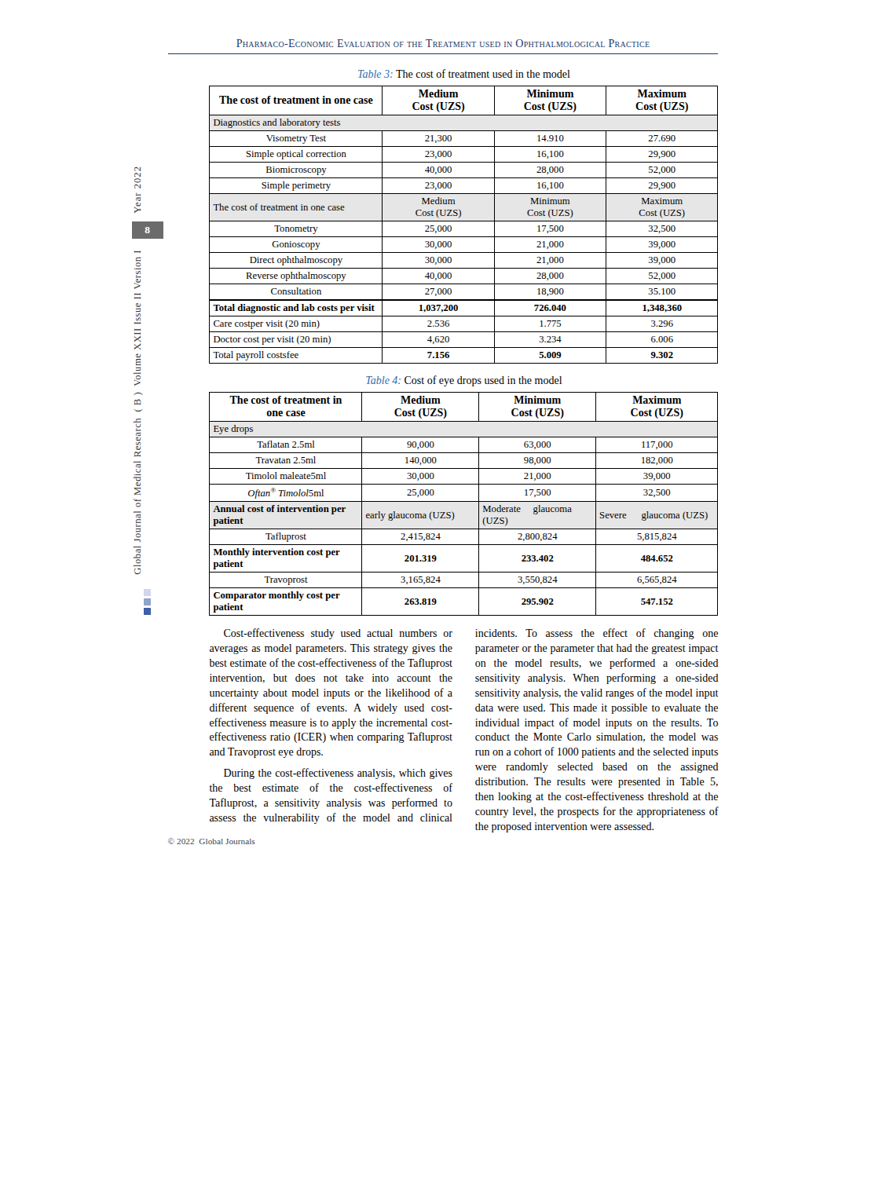Pharmaco-Economic Evaluation of the Treatment used in Ophthalmological Practice
Year 2022
8
Global Journal of Medical Research ( B ) Volume XXII Issue II Version I
Table 3: The cost of treatment used in the model
| The cost of treatment in one case | Medium Cost (UZS) | Minimum Cost (UZS) | Maximum Cost (UZS) |
| Diagnostics and laboratory tests |
| Visometry Test | 21,300 | 14.910 | 27.690 |
| Simple optical correction | 23,000 | 16,100 | 29,900 |
| Biomicroscopy | 40,000 | 28,000 | 52,000 |
| Simple perimetry | 23,000 | 16,100 | 29,900 |
| The cost of treatment in one case | Medium Cost (UZS) | Minimum Cost (UZS) | Maximum Cost (UZS) |
| Tonometry | 25,000 | 17,500 | 32,500 |
| Gonioscopy | 30,000 | 21,000 | 39,000 |
| Direct ophthalmoscopy | 30,000 | 21,000 | 39,000 |
| Reverse ophthalmoscopy | 40,000 | 28,000 | 52,000 |
| Consultation | 27,000 | 18,900 | 35.100 |
| Total diagnostic and lab costs per visit | 1,037,200 | 726.040 | 1,348,360 |
| Care costper visit (20 min) | 2.536 | 1.775 | 3.296 |
| Doctor cost per visit (20 min) | 4,620 | 3.234 | 6.006 |
| Total payroll costsfee | 7.156 | 5.009 | 9.302 |
Table 4: Cost of eye drops used in the model
| The cost of treatment in one case | Medium Cost (UZS) | Minimum Cost (UZS) | Maximum Cost (UZS) |
| Eye drops |
| Taflatan 2.5ml | 90,000 | 63,000 | 117,000 |
| Travatan 2.5ml | 140,000 | 98,000 | 182,000 |
| Timolol maleate5ml | 30,000 | 21,000 | 39,000 |
| Oftan ® Timolol 5ml | 25,000 | 17,500 | 32,500 |
| Annual cost of intervention per patient | early glaucoma (UZS) | Moderate glaucoma (UZS) | Severe glaucoma (UZS) |
| Tafluprost | 2,415,824 | 2,800,824 | 5,815,824 |
| Monthly intervention cost per patient | 201.319 | 233.402 | 484.652 |
| Travoprost | 3,165,824 | 3,550,824 | 6,565,824 |
| Comparator monthly cost per patient | 263.819 | 295.902 | 547.152 |
Cost-effectiveness study used actual numbers or averages as model parameters. This strategy gives the best estimate of the cost-effectiveness of the Tafluprost intervention, but does not take into account the uncertainty about model inputs or the likelihood of a different sequence of events. A widely used cost-effectiveness measure is to apply the incremental cost-effectiveness ratio (ICER) when comparing Tafluprost and Travoprost eye drops.
During the cost-effectiveness analysis, which gives the best estimate of the cost-effectiveness of Tafluprost, a sensitivity analysis was performed to assess the vulnerability of the model and clinical incidents. To assess the effect of changing one parameter or the parameter that had the greatest impact on the model results, we performed a one-sided sensitivity analysis. When performing a one-sided sensitivity analysis, the valid ranges of the model input data were used. This made it possible to evaluate the individual impact of model inputs on the results. To conduct the Monte Carlo simulation, the model was run on a cohort of 1000 patients and the selected inputs were randomly selected based on the assigned distribution. The results were presented in Table 5, then looking at the cost-effectiveness threshold at the country level, the prospects for the appropriateness of the proposed intervention were assessed.
© 2022 Global Journals